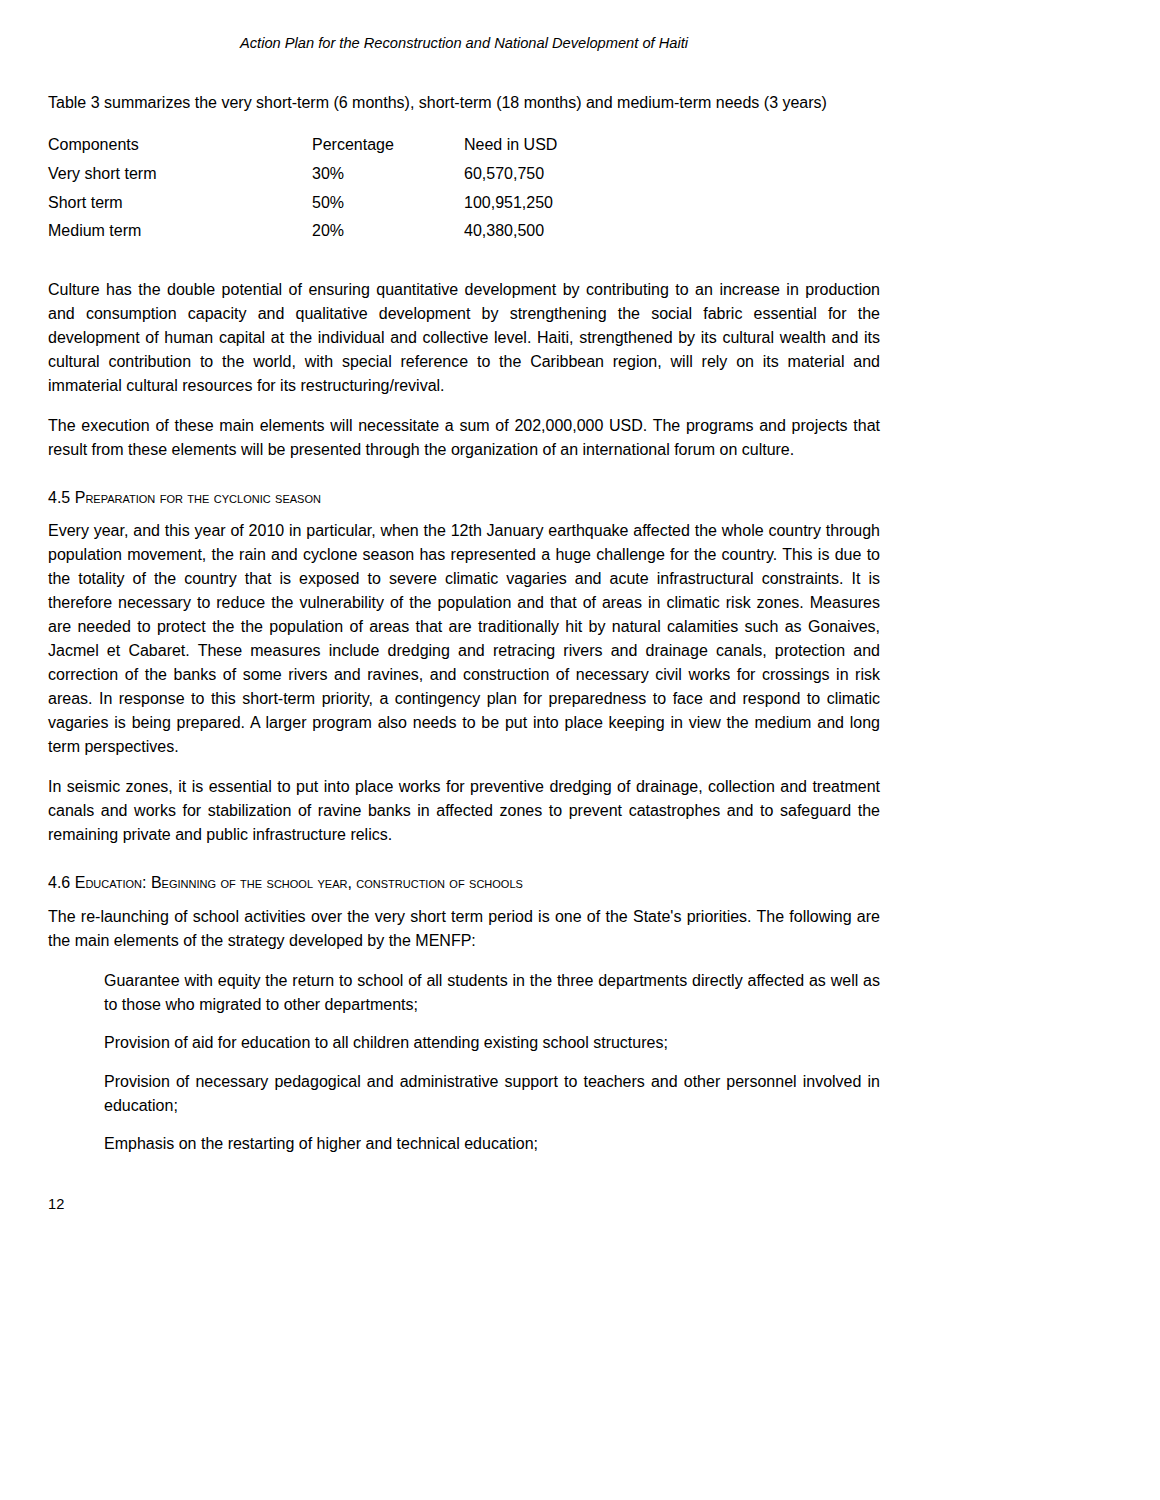Action Plan for the Reconstruction and National Development of Haiti
Table 3 summarizes the very short-term (6 months), short-term (18 months) and medium-term needs (3 years)
| Components | Percentage | Need in USD |
| --- | --- | --- |
| Very short term | 30% | 60,570,750 |
| Short term | 50% | 100,951,250 |
| Medium term | 20% | 40,380,500 |
Culture has the double potential of ensuring quantitative development by contributing to an increase in production and consumption capacity and qualitative development by strengthening the social fabric essential for the development of human capital at the individual and collective level. Haiti, strengthened by its cultural wealth and its cultural contribution to the world, with special reference to the Caribbean region, will rely on its material and immaterial cultural resources for its restructuring/revival.
The execution of these main elements will necessitate a sum of 202,000,000 USD. The programs and projects that result from these elements will be presented through the organization of an international forum on culture.
4.5 Preparation for the cyclonic season
Every year, and this year of 2010 in particular, when the 12th January earthquake affected the whole country through population movement, the rain and cyclone season has represented a huge challenge for the country. This is due to the totality of the country that is exposed to severe climatic vagaries and acute infrastructural constraints. It is therefore necessary to reduce the vulnerability of the population and that of areas in climatic risk zones. Measures are needed to protect the the population of areas that are traditionally hit by natural calamities such as Gonaives, Jacmel et Cabaret. These measures include dredging and retracing rivers and drainage canals, protection and correction of the banks of some rivers and ravines, and construction of necessary civil works for crossings in risk areas. In response to this short-term priority, a contingency plan for preparedness to face and respond to climatic vagaries is being prepared. A larger program also needs to be put into place keeping in view the medium and long term perspectives.
In seismic zones, it is essential to put into place works for preventive dredging of drainage, collection and treatment canals and works for stabilization of ravine banks in affected zones to prevent catastrophes and to safeguard the remaining private and public infrastructure relics.
4.6 Education: Beginning of the school year, construction of schools
The re-launching of school activities over the very short term period is one of the State's priorities. The following are the main elements of the strategy developed by the MENFP:
Guarantee with equity the return to school of all students in the three departments directly affected as well as to those who migrated to other departments;
Provision of aid for education to all children attending existing school structures;
Provision of necessary pedagogical and administrative support to teachers and other personnel involved in education;
Emphasis on the restarting of higher and technical education;
12